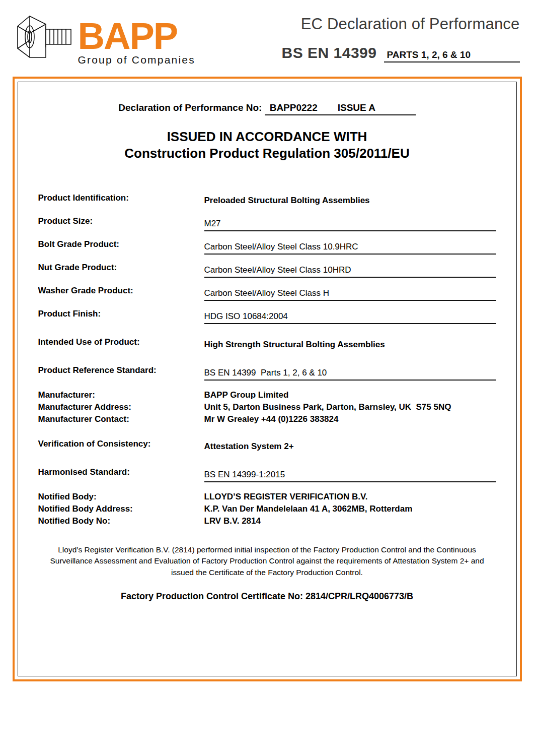BAPP
Group of Companies
EC Declaration of Performance
BS EN 14399 PARTS 1, 2, 6 & 10
Declaration of Performance No: BAPP0222 ISSUE A
ISSUED IN ACCORDANCE WITH
Construction Product Regulation 305/2011/EU
| Product Identification: | Preloaded Structural Bolting Assemblies |
| Product Size: | M27 |
| Bolt Grade Product: | Carbon Steel/Alloy Steel Class 10.9HRC |
| Nut Grade Product: | Carbon Steel/Alloy Steel Class 10HRD |
| Washer Grade Product: | Carbon Steel/Alloy Steel Class H |
| Product Finish: | HDG ISO 10684:2004 |
| Intended Use of Product: | High Strength Structural Bolting Assemblies |
| Product Reference Standard: | BS EN 14399 Parts 1, 2, 6 & 10 |
| Manufacturer: | BAPP Group Limited |
| Manufacturer Address: | Unit 5, Darton Business Park, Darton, Barnsley, UK S75 5NQ |
| Manufacturer Contact: | Mr W Grealey +44 (0)1226 383824 |
| Verification of Consistency: | Attestation System 2+ |
| Harmonised Standard: | BS EN 14399-1:2015 |
| Notified Body: | LLOYD’S REGISTER VERIFICATION B.V. |
| Notified Body Address: | K.P. Van Der Mandelelaan 41 A, 3062MB, Rotterdam |
| Notified Body No: | LRV B.V. 2814 |
Lloyd’s Register Verification B.V. (2814) performed initial inspection of the Factory Production Control and the Continuous Surveillance Assessment and Evaluation of Factory Production Control against the requirements of Attestation System 2+ and issued the Certificate of the Factory Production Control.
Factory Production Control Certificate No: 2814/CPR/LRQ4006773/B